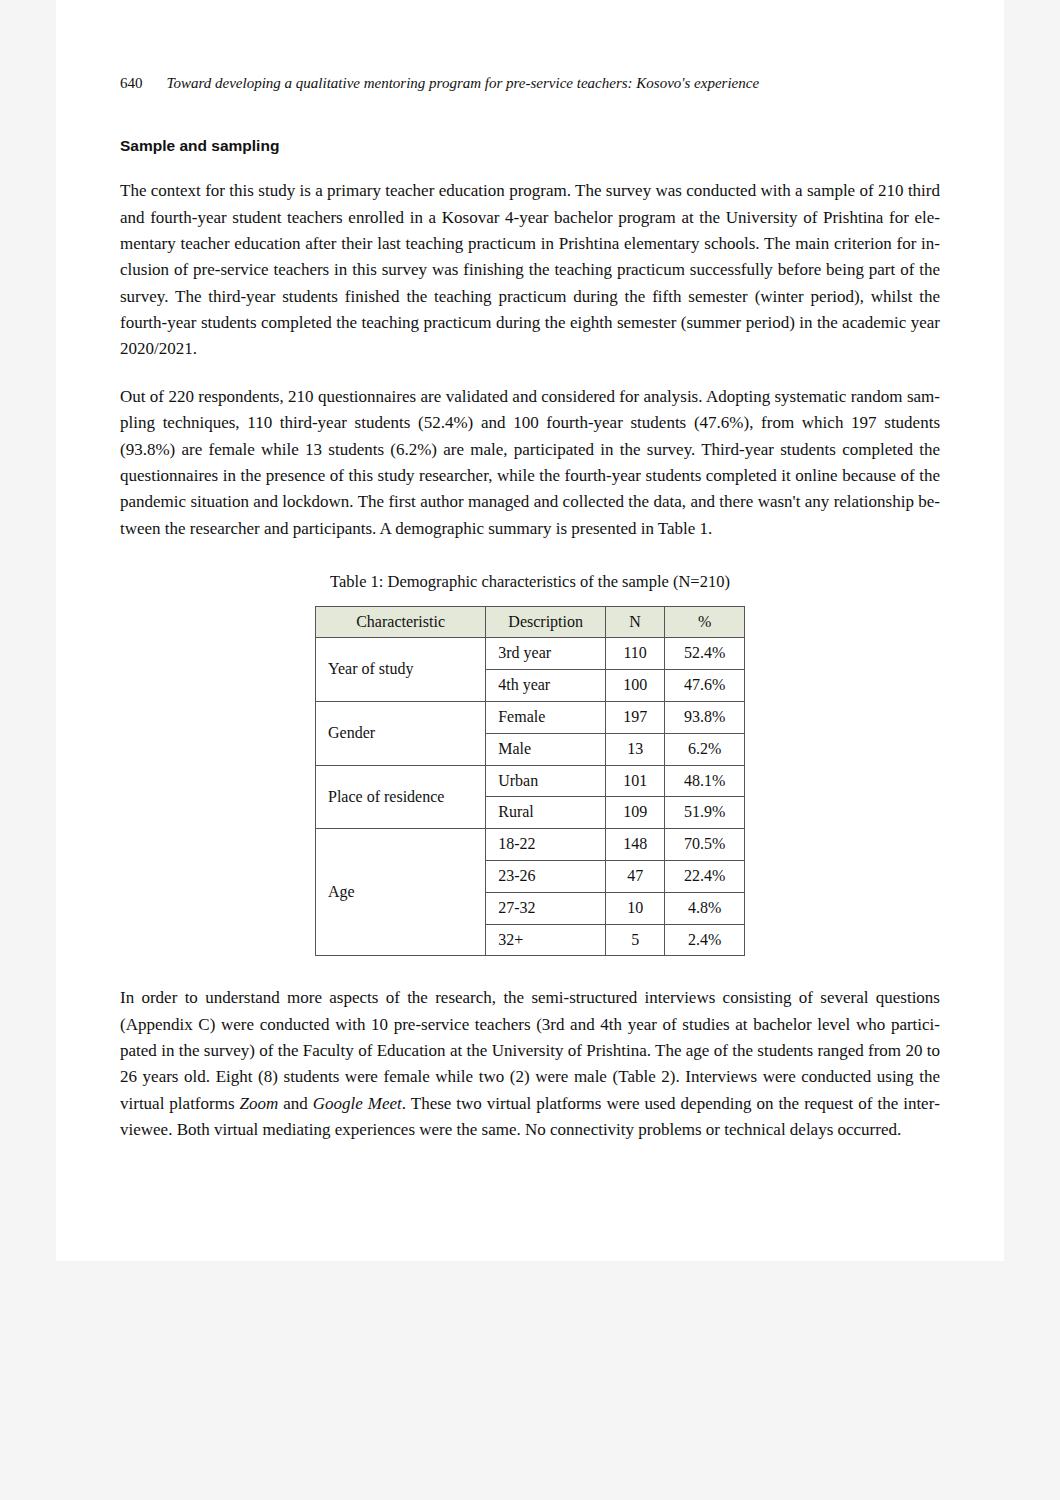640 Toward developing a qualitative mentoring program for pre-service teachers: Kosovo's experience
Sample and sampling
The context for this study is a primary teacher education program. The survey was conducted with a sample of 210 third and fourth-year student teachers enrolled in a Kosovar 4-year bachelor program at the University of Prishtina for elementary teacher education after their last teaching practicum in Prishtina elementary schools. The main criterion for inclusion of pre-service teachers in this survey was finishing the teaching practicum successfully before being part of the survey. The third-year students finished the teaching practicum during the fifth semester (winter period), whilst the fourth-year students completed the teaching practicum during the eighth semester (summer period) in the academic year 2020/2021.
Out of 220 respondents, 210 questionnaires are validated and considered for analysis. Adopting systematic random sampling techniques, 110 third-year students (52.4%) and 100 fourth-year students (47.6%), from which 197 students (93.8%) are female while 13 students (6.2%) are male, participated in the survey. Third-year students completed the questionnaires in the presence of this study researcher, while the fourth-year students completed it online because of the pandemic situation and lockdown. The first author managed and collected the data, and there wasn't any relationship between the researcher and participants. A demographic summary is presented in Table 1.
Table 1: Demographic characteristics of the sample (N=210)
| Characteristic | Description | N | % |
| --- | --- | --- | --- |
| Year of study | 3rd year | 110 | 52.4% |
| 4th year | 100 | 47.6% |
| Gender | Female | 197 | 93.8% |
| Male | 13 | 6.2% |
| Place of residence | Urban | 101 | 48.1% |
| Rural | 109 | 51.9% |
| Age | 18-22 | 148 | 70.5% |
| 23-26 | 47 | 22.4% |
| 27-32 | 10 | 4.8% |
| 32+ | 5 | 2.4% |
In order to understand more aspects of the research, the semi-structured interviews consisting of several questions (Appendix C) were conducted with 10 pre-service teachers (3rd and 4th year of studies at bachelor level who participated in the survey) of the Faculty of Education at the University of Prishtina. The age of the students ranged from 20 to 26 years old. Eight (8) students were female while two (2) were male (Table 2). Interviews were conducted using the virtual platforms Zoom and Google Meet. These two virtual platforms were used depending on the request of the interviewee. Both virtual mediating experiences were the same. No connectivity problems or technical delays occurred.